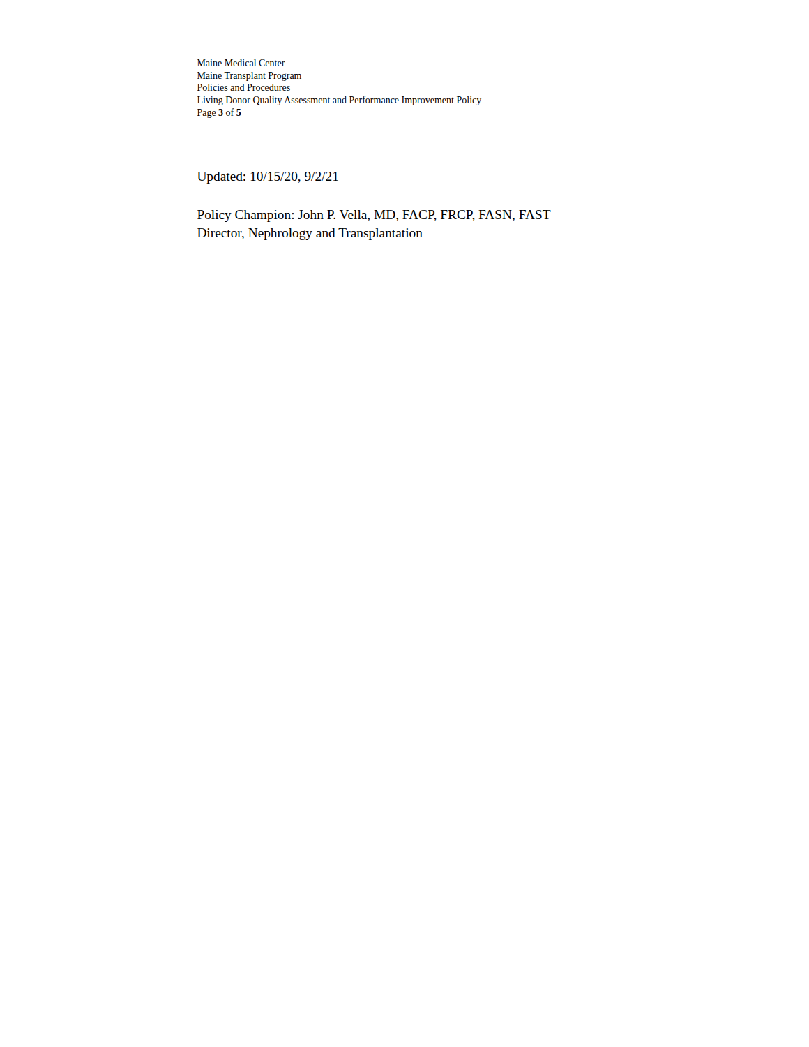Maine Medical Center
Maine Transplant Program
Policies and Procedures
Living Donor Quality Assessment and Performance Improvement Policy
Page 3 of 5
Updated: 10/15/20, 9/2/21
Policy Champion: John P. Vella, MD, FACP, FRCP, FASN, FAST – Director, Nephrology and Transplantation